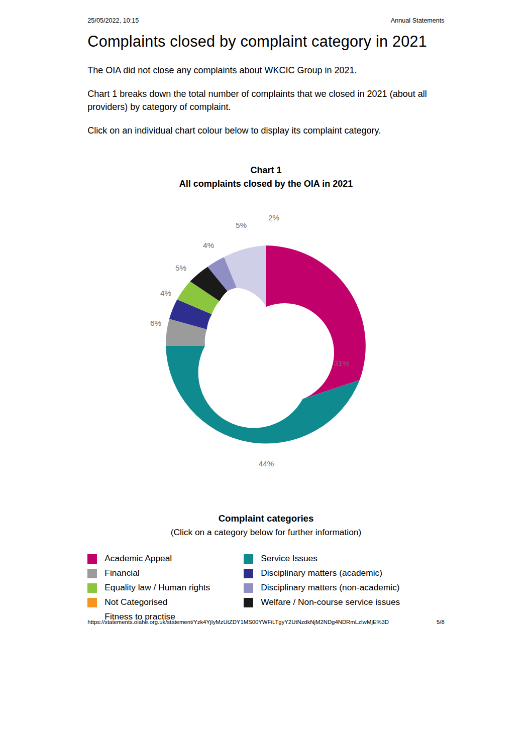25/05/2022, 10:15 Annual Statements
Complaints closed by complaint category in 2021
The OIA did not close any complaints about WKCIC Group in 2021.
Chart 1 breaks down the total number of complaints that we closed in 2021 (about all providers) by category of complaint.
Click on an individual chart colour below to display its complaint category.
Chart 1
All complaints closed by the OIA in 2021
31% 44% 6% 4% 5% 4% 5% 2%
Complaint categories
(Click on a category below for further information)
| | Academic Appeal | | Service Issues |
| | Financial | | Disciplinary matters (academic) |
| | Equality law / Human rights | | Disciplinary matters (non-academic) |
| | Not Categorised | | Welfare / Non-course service issues |
| | Fitness to practise | | |
https://statements.oiahe.org.uk/statement/Yzk4YjIyMzUtZDY1MS00YWFiLTgyY2UtNzdkNjM2NDg4NDRmLzIwMjE%3D 5/8